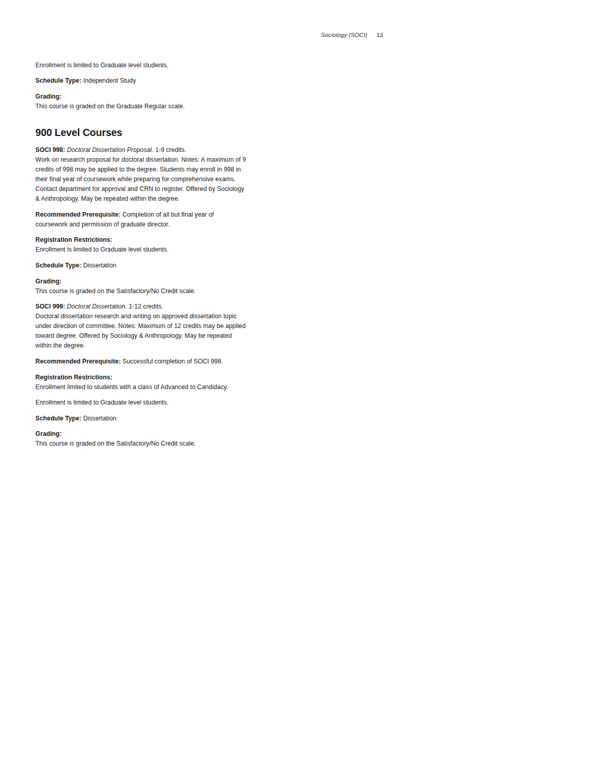Sociology (SOCI) 13
Enrollment is limited to Graduate level students.
Schedule Type: Independent Study
Grading: This course is graded on the Graduate Regular scale.
900 Level Courses
SOCI 998: Doctoral Dissertation Proposal. 1-9 credits.
Work on research proposal for doctoral dissertation. Notes: A maximum of 9 credits of 998 may be applied to the degree. Students may enroll in 998 in their final year of coursework while preparing for comprehensive exams. Contact department for approval and CRN to register. Offered by Sociology & Anthropology. May be repeated within the degree.
Recommended Prerequisite: Completion of all but final year of coursework and permission of graduate director.
Registration Restrictions: Enrollment is limited to Graduate level students.
Schedule Type: Dissertation
Grading: This course is graded on the Satisfactory/No Credit scale.
SOCI 999: Doctoral Dissertation. 1-12 credits.
Doctoral dissertation research and writing on approved dissertation topic under direction of committee. Notes: Maximum of 12 credits may be applied toward degree. Offered by Sociology & Anthropology. May be repeated within the degree.
Recommended Prerequisite: Successful completion of SOCI 998.
Registration Restrictions: Enrollment limited to students with a class of Advanced to Candidacy.
Enrollment is limited to Graduate level students.
Schedule Type: Dissertation
Grading: This course is graded on the Satisfactory/No Credit scale.